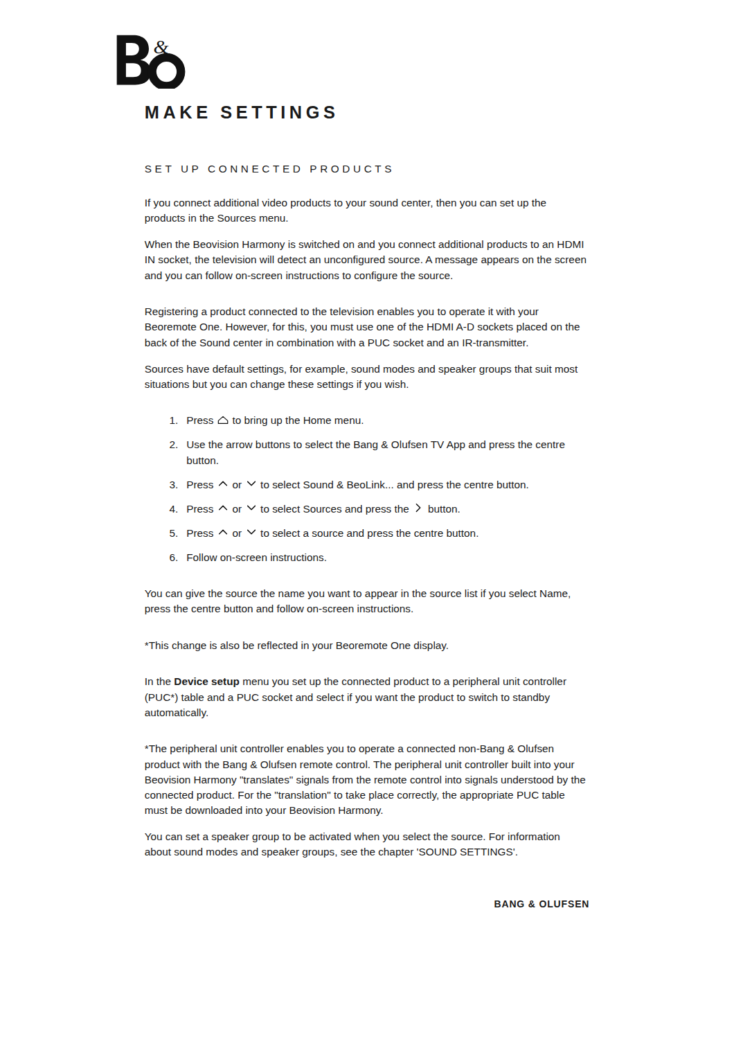&
Make Settings
Set up connected products
If you connect additional video products to your sound center, then you can set up the products in the Sources menu.
When the Beovision Harmony is switched on and you connect additional products to an HDMI IN socket, the television will detect an unconfigured source. A message appears on the screen and you can follow on-screen instructions to configure the source.
Registering a product connected to the television enables you to operate it with your Beoremote One. However, for this, you must use one of the HDMI A-D sockets placed on the back of the Sound center in combination with a PUC socket and an IR-transmitter.
Sources have default settings, for example, sound modes and speaker groups that suit most situations but you can change these settings if you wish.
Press to bring up the Home menu.
Use the arrow buttons to select the Bang & Olufsen TV App and press the centre button.
Press or to select Sound & BeoLink... and press the centre button.
Press or to select Sources and press the button.
Press or to select a source and press the centre button.
Follow on-screen instructions.
You can give the source the name you want to appear in the source list if you select Name, press the centre button and follow on-screen instructions.
*This change is also be reflected in your Beoremote One display.
In the Device setup menu you set up the connected product to a peripheral unit controller (PUC*) table and a PUC socket and select if you want the product to switch to standby automatically.
*The peripheral unit controller enables you to operate a connected non-Bang & Olufsen product with the Bang & Olufsen remote control. The peripheral unit controller built into your Beovision Harmony "translates" signals from the remote control into signals understood by the connected product. For the "translation" to take place correctly, the appropriate PUC table must be downloaded into your Beovision Harmony.
You can set a speaker group to be activated when you select the source. For information about sound modes and speaker groups, see the chapter 'SOUND SETTINGS'.
BANG & OLUFSEN